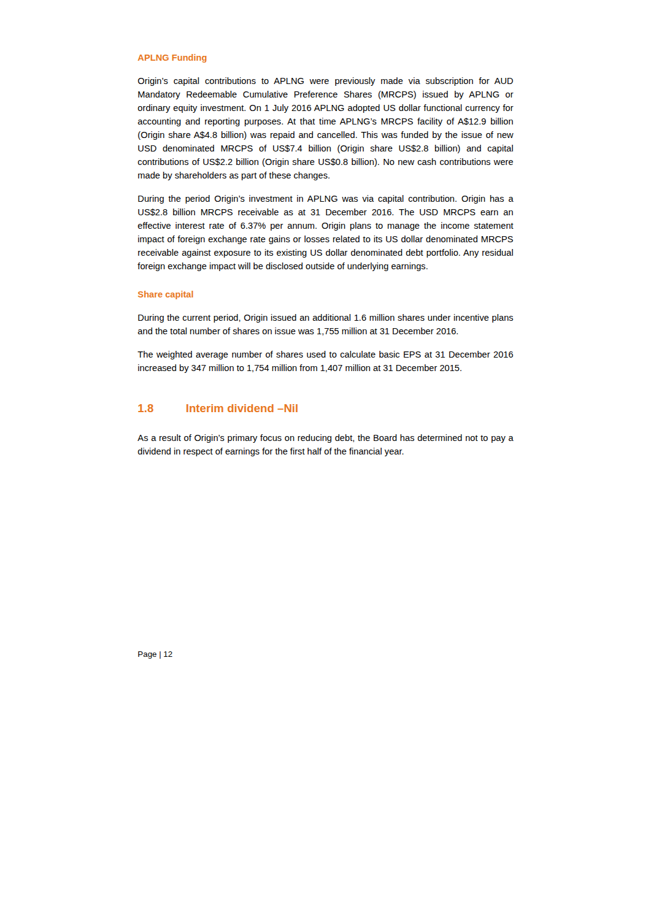APLNG Funding
Origin’s capital contributions to APLNG were previously made via subscription for AUD Mandatory Redeemable Cumulative Preference Shares (MRCPS) issued by APLNG or ordinary equity investment. On 1 July 2016 APLNG adopted US dollar functional currency for accounting and reporting purposes. At that time APLNG’s MRCPS facility of A$12.9 billion (Origin share A$4.8 billion) was repaid and cancelled. This was funded by the issue of new USD denominated MRCPS of US$7.4 billion (Origin share US$2.8 billion) and capital contributions of US$2.2 billion (Origin share US$0.8 billion). No new cash contributions were made by shareholders as part of these changes.
During the period Origin’s investment in APLNG was via capital contribution. Origin has a US$2.8 billion MRCPS receivable as at 31 December 2016. The USD MRCPS earn an effective interest rate of 6.37% per annum. Origin plans to manage the income statement impact of foreign exchange rate gains or losses related to its US dollar denominated MRCPS receivable against exposure to its existing US dollar denominated debt portfolio. Any residual foreign exchange impact will be disclosed outside of underlying earnings.
Share capital
During the current period, Origin issued an additional 1.6 million shares under incentive plans and the total number of shares on issue was 1,755 million at 31 December 2016.
The weighted average number of shares used to calculate basic EPS at 31 December 2016 increased by 347 million to 1,754 million from 1,407 million at 31 December 2015.
1.8 Interim dividend –Nil
As a result of Origin’s primary focus on reducing debt, the Board has determined not to pay a dividend in respect of earnings for the first half of the financial year.
Page | 12